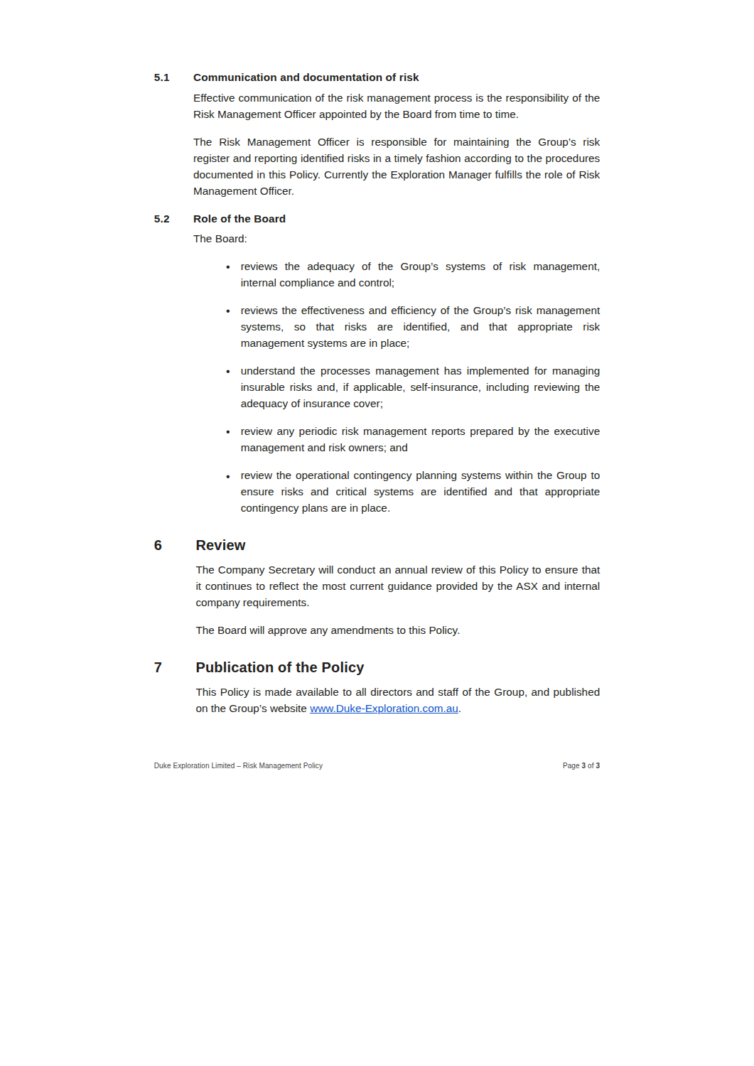5.1 Communication and documentation of risk
Effective communication of the risk management process is the responsibility of the Risk Management Officer appointed by the Board from time to time.
The Risk Management Officer is responsible for maintaining the Group’s risk register and reporting identified risks in a timely fashion according to the procedures documented in this Policy. Currently the Exploration Manager fulfills the role of Risk Management Officer.
5.2 Role of the Board
The Board:
reviews the adequacy of the Group’s systems of risk management, internal compliance and control;
reviews the effectiveness and efficiency of the Group’s risk management systems, so that risks are identified, and that appropriate risk management systems are in place;
understand the processes management has implemented for managing insurable risks and, if applicable, self-insurance, including reviewing the adequacy of insurance cover;
review any periodic risk management reports prepared by the executive management and risk owners; and
review the operational contingency planning systems within the Group to ensure risks and critical systems are identified and that appropriate contingency plans are in place.
6 Review
The Company Secretary will conduct an annual review of this Policy to ensure that it continues to reflect the most current guidance provided by the ASX and internal company requirements.
The Board will approve any amendments to this Policy.
7 Publication of the Policy
This Policy is made available to all directors and staff of the Group, and published on the Group’s website www.Duke-Exploration.com.au.
Duke Exploration Limited – Risk Management Policy
Page 3 of 3